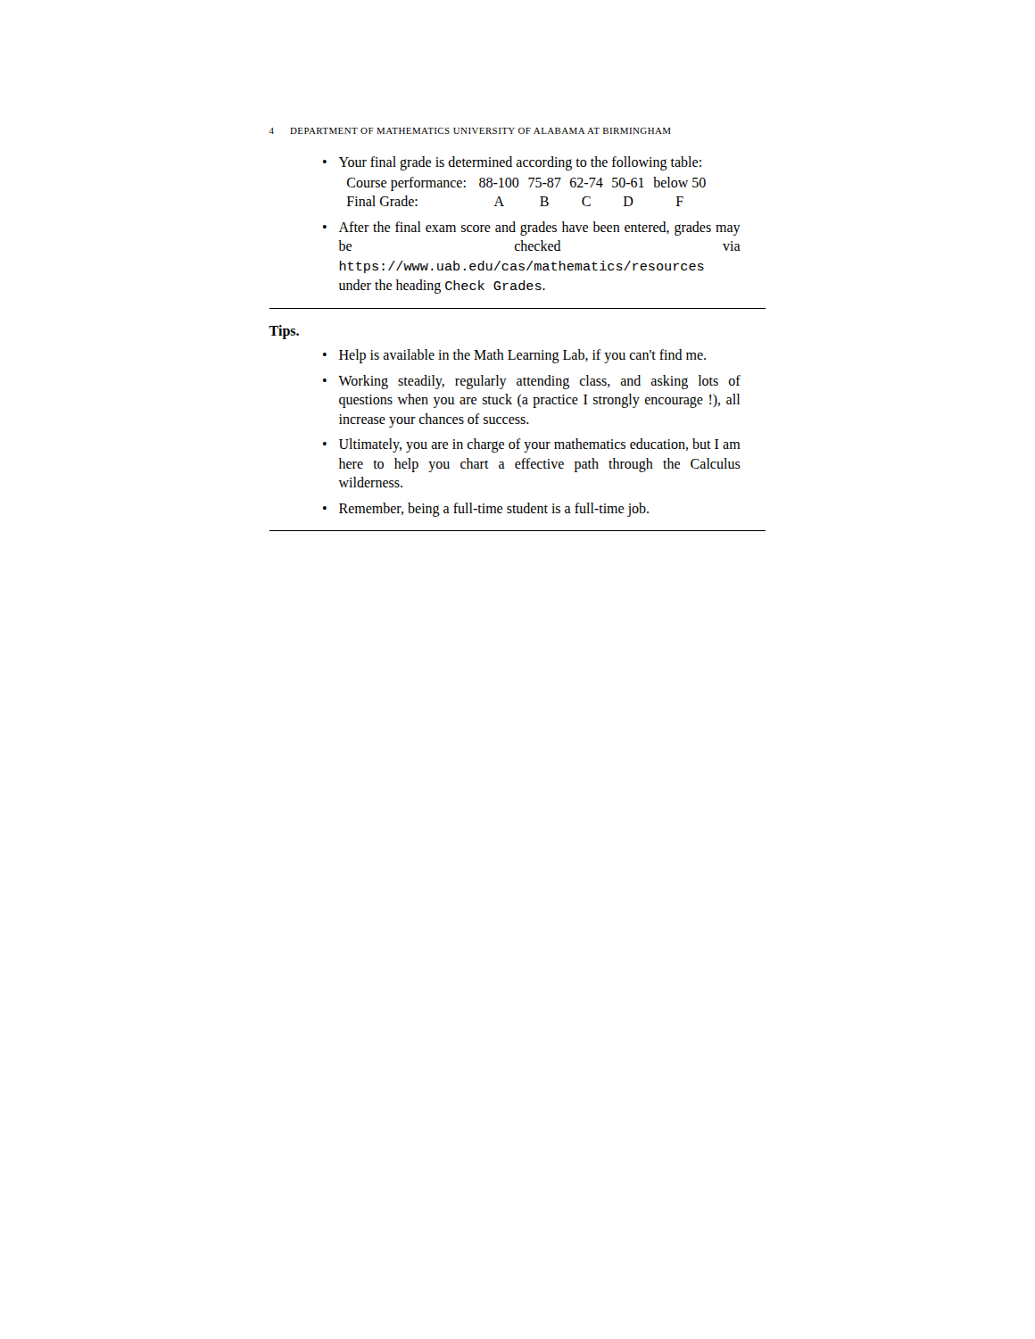4 DEPARTMENT OF MATHEMATICS UNIVERSITY OF ALABAMA AT BIRMINGHAM
Your final grade is determined according to the following table:
| Course performance: | 88-100 | 75-87 | 62-74 | 50-61 | below 50 |
| Final Grade: | A | B | C | D | F |
After the final exam score and grades have been entered, grades may be checked via https://www.uab.edu/cas/mathematics/resources under the heading Check Grades.
Tips.
Help is available in the Math Learning Lab, if you can't find me.
Working steadily, regularly attending class, and asking lots of questions when you are stuck (a practice I strongly encourage !), all increase your chances of success.
Ultimately, you are in charge of your mathematics education, but I am here to help you chart a effective path through the Calculus wilderness.
Remember, being a full-time student is a full-time job.